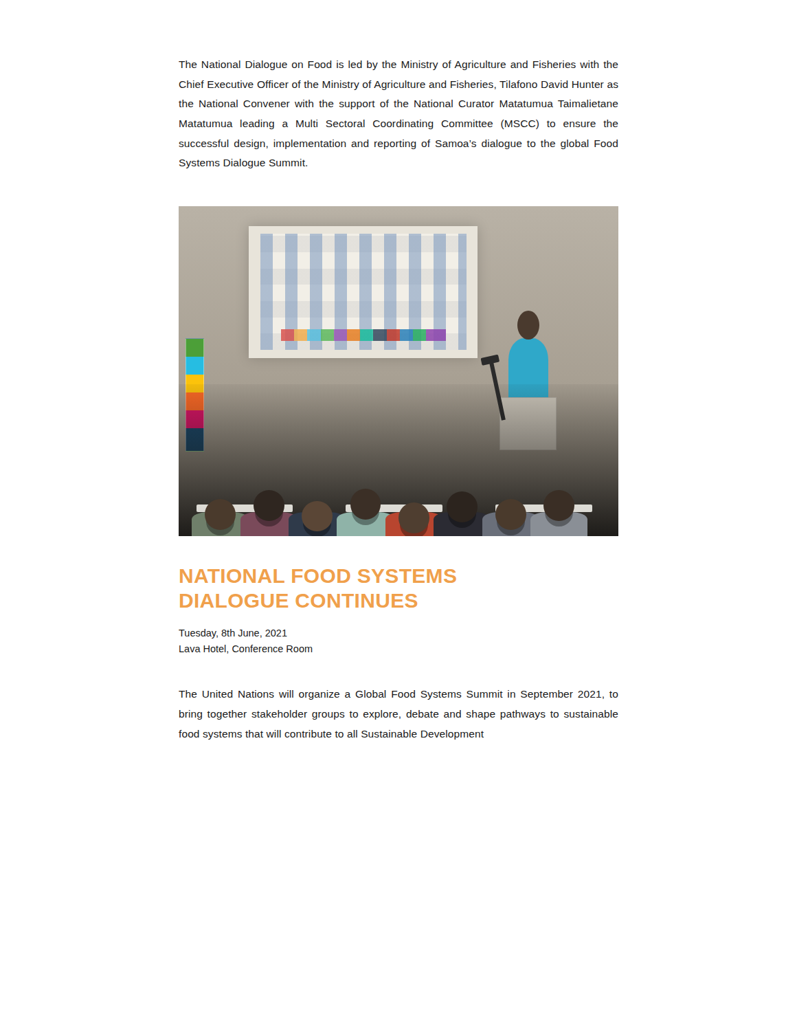The National Dialogue on Food is led by the Ministry of Agriculture and Fisheries with the Chief Executive Officer of the Ministry of Agriculture and Fisheries, Tilafono David Hunter as the National Convener with the support of the National Curator Matatumua Taimalietane Matatumua leading a Multi Sectoral Coordinating Committee (MSCC) to ensure the successful design, implementation and reporting of Samoa’s dialogue to the global Food Systems Dialogue Summit.
National Food Systems
Dialogue Continues
Tuesday, 8th June, 2021 Lava Hotel, Conference Room
The United Nations will organize a Global Food Systems Summit in September 2021, to bring together stakeholder groups to explore, debate and shape pathways to sustainable food systems that will contribute to all Sustainable Development